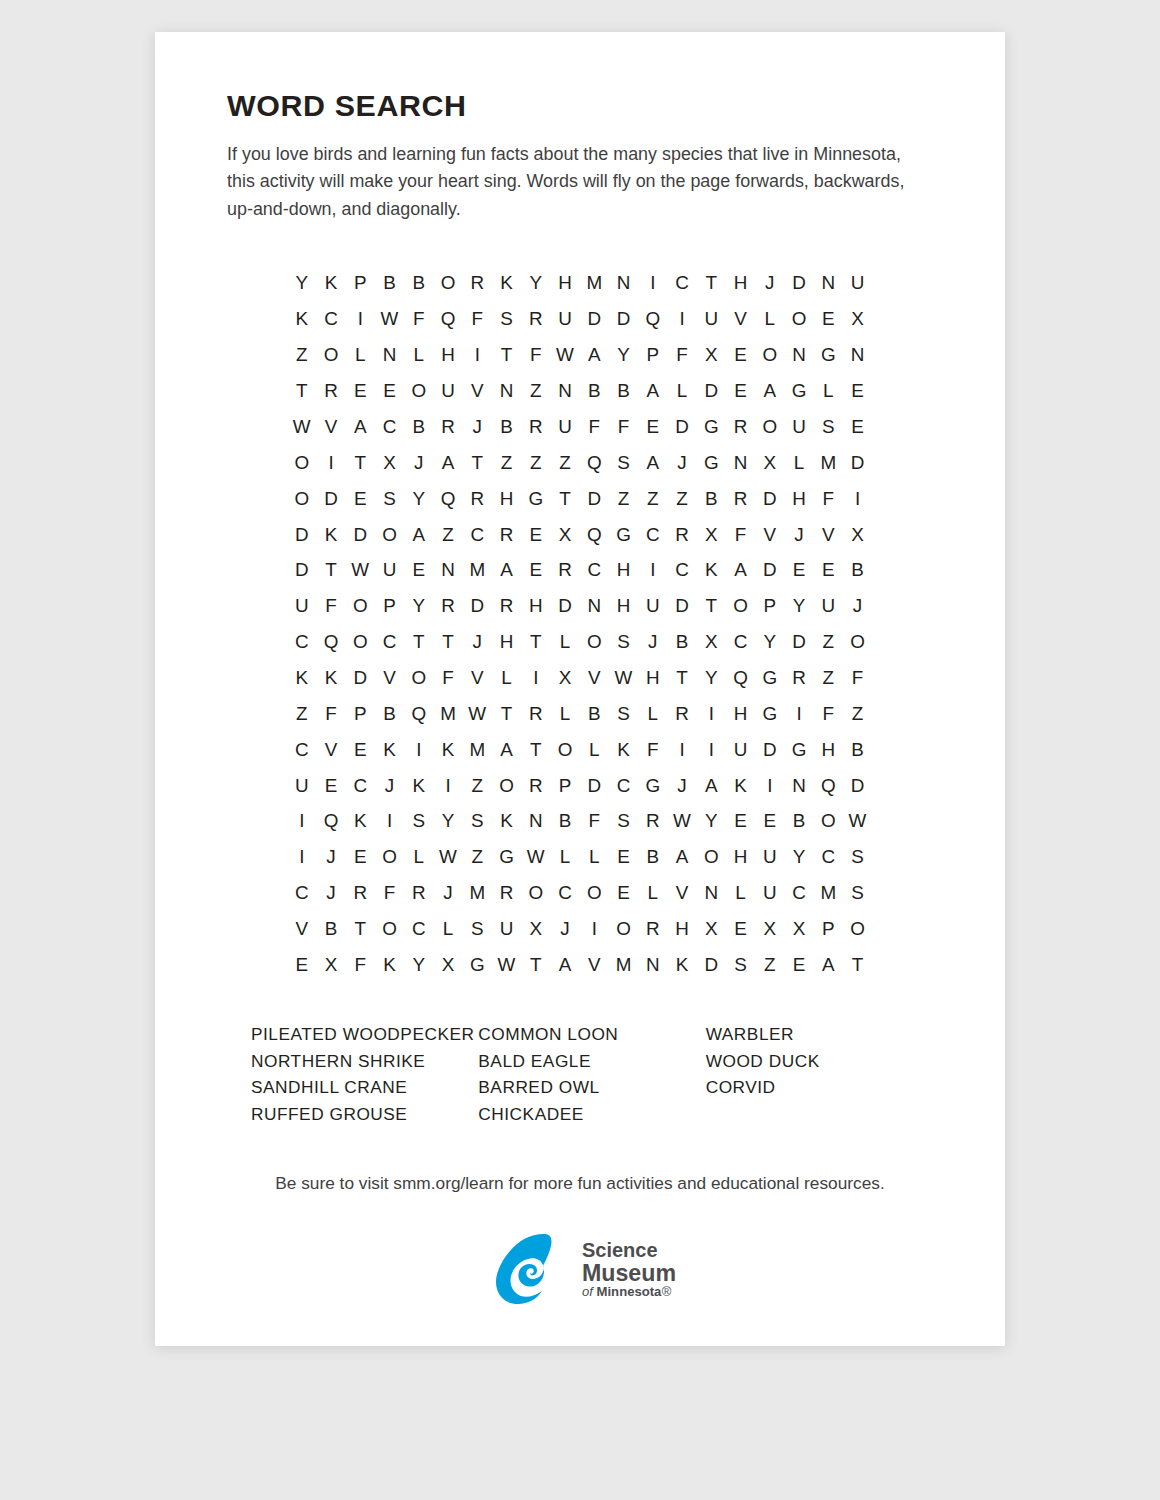WORD SEARCH
If you love birds and learning fun facts about the many species that live in Minnesota, this activity will make your heart sing. Words will fly on the page forwards, backwards, up-and-down, and diagonally.
| Y | K | P | B | B | O | R | K | Y | H | M | N | I | C | T | H | J | D | N | U |
| K | C | I | W | F | Q | F | S | R | U | D | D | Q | I | U | V | L | O | E | X |
| Z | O | L | N | L | H | I | T | F | W | A | Y | P | F | X | E | O | N | G | N |
| T | R | E | E | O | U | V | N | Z | N | B | B | A | L | D | E | A | G | L | E |
| W | V | A | C | B | R | J | B | R | U | F | F | E | D | G | R | O | U | S | E |
| O | I | T | X | J | A | T | Z | Z | Z | Q | S | A | J | G | N | X | L | M | D |
| O | D | E | S | Y | Q | R | H | G | T | D | Z | Z | Z | B | R | D | H | F | I |
| D | K | D | O | A | Z | C | R | E | X | Q | G | C | R | X | F | V | J | V | X |
| D | T | W | U | E | N | M | A | E | R | C | H | I | C | K | A | D | E | E | B |
| U | F | O | P | Y | R | D | R | H | D | N | H | U | D | T | O | P | Y | U | J |
| C | Q | O | C | T | T | J | H | T | L | O | S | J | B | X | C | Y | D | Z | O |
| K | K | D | V | O | F | V | L | I | X | V | W | H | T | Y | Q | G | R | Z | F |
| Z | F | P | B | Q | M | W | T | R | L | B | S | L | R | I | H | G | I | F | Z |
| C | V | E | K | I | K | M | A | T | O | L | K | F | I | I | U | D | G | H | B |
| U | E | C | J | K | I | Z | O | R | P | D | C | G | J | A | K | I | N | Q | D |
| I | Q | K | I | S | Y | S | K | N | B | F | S | R | W | Y | E | E | B | O | W |
| I | J | E | O | L | W | Z | G | W | L | L | E | B | A | O | H | U | Y | C | S |
| C | J | R | F | R | J | M | R | O | C | O | E | L | V | N | L | U | C | M | S |
| V | B | T | O | C | L | S | U | X | J | I | O | R | H | X | E | X | X | P | O |
| E | X | F | K | Y | X | G | W | T | A | V | M | N | K | D | S | Z | E | A | T |
PILEATED WOODPECKER
COMMON LOON
WARBLER
NORTHERN SHRIKE
BALD EAGLE
WOOD DUCK
SANDHILL CRANE
BARRED OWL
CORVID
RUFFED GROUSE
CHICKADEE
Be sure to visit smm.org/learn for more fun activities and educational resources.
Science Museum of Minnesota®